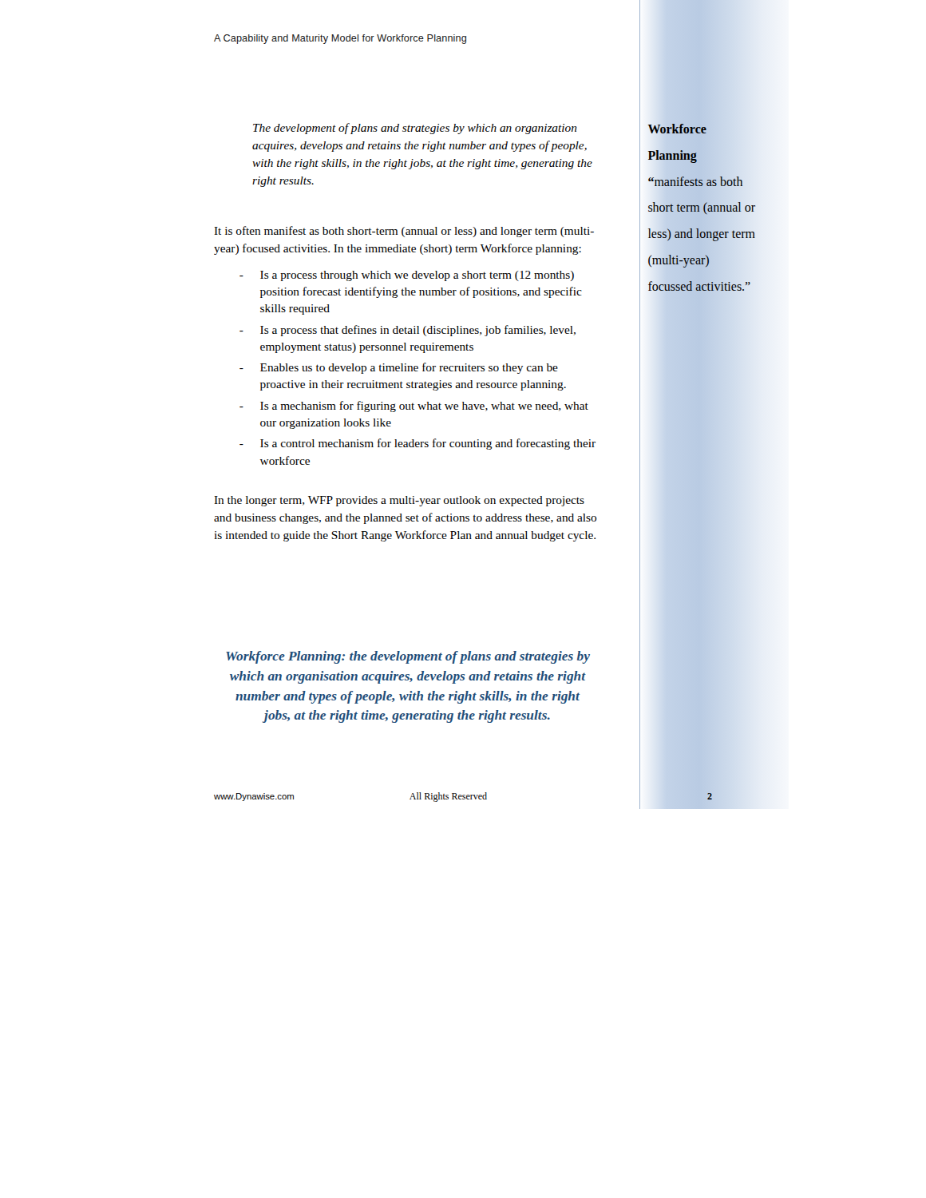A Capability and Maturity Model for Workforce Planning
The development of plans and strategies by which an organization acquires, develops and retains the right number and types of people, with the right skills, in the right jobs, at the right time, generating the right results.
It is often manifest as both short-term (annual or less) and longer term (multi-year) focused activities. In the immediate (short) term Workforce planning:
Is a process through which we develop a short term (12 months) position forecast identifying the number of positions, and specific skills required
Is a process that defines in detail (disciplines, job families, level, employment status) personnel requirements
Enables us to develop a timeline for recruiters so they can be proactive in their recruitment strategies and resource planning.
Is a mechanism for figuring out what we have, what we need, what our organization looks like
Is a control mechanism for leaders for counting and forecasting their workforce
In the longer term, WFP provides a multi-year outlook on expected projects and business changes, and the planned set of actions to address these, and also is intended to guide the Short Range Workforce Plan and annual budget cycle.
Workforce Planning: the development of plans and strategies by which an organisation acquires, develops and retains the right number and types of people, with the right skills, in the right jobs, at the right time, generating the right results.
Workforce Planning “manifests as both short term (annual or less) and longer term (multi-year) focussed activities.”
www.Dynawise.com
All Rights Reserved
2